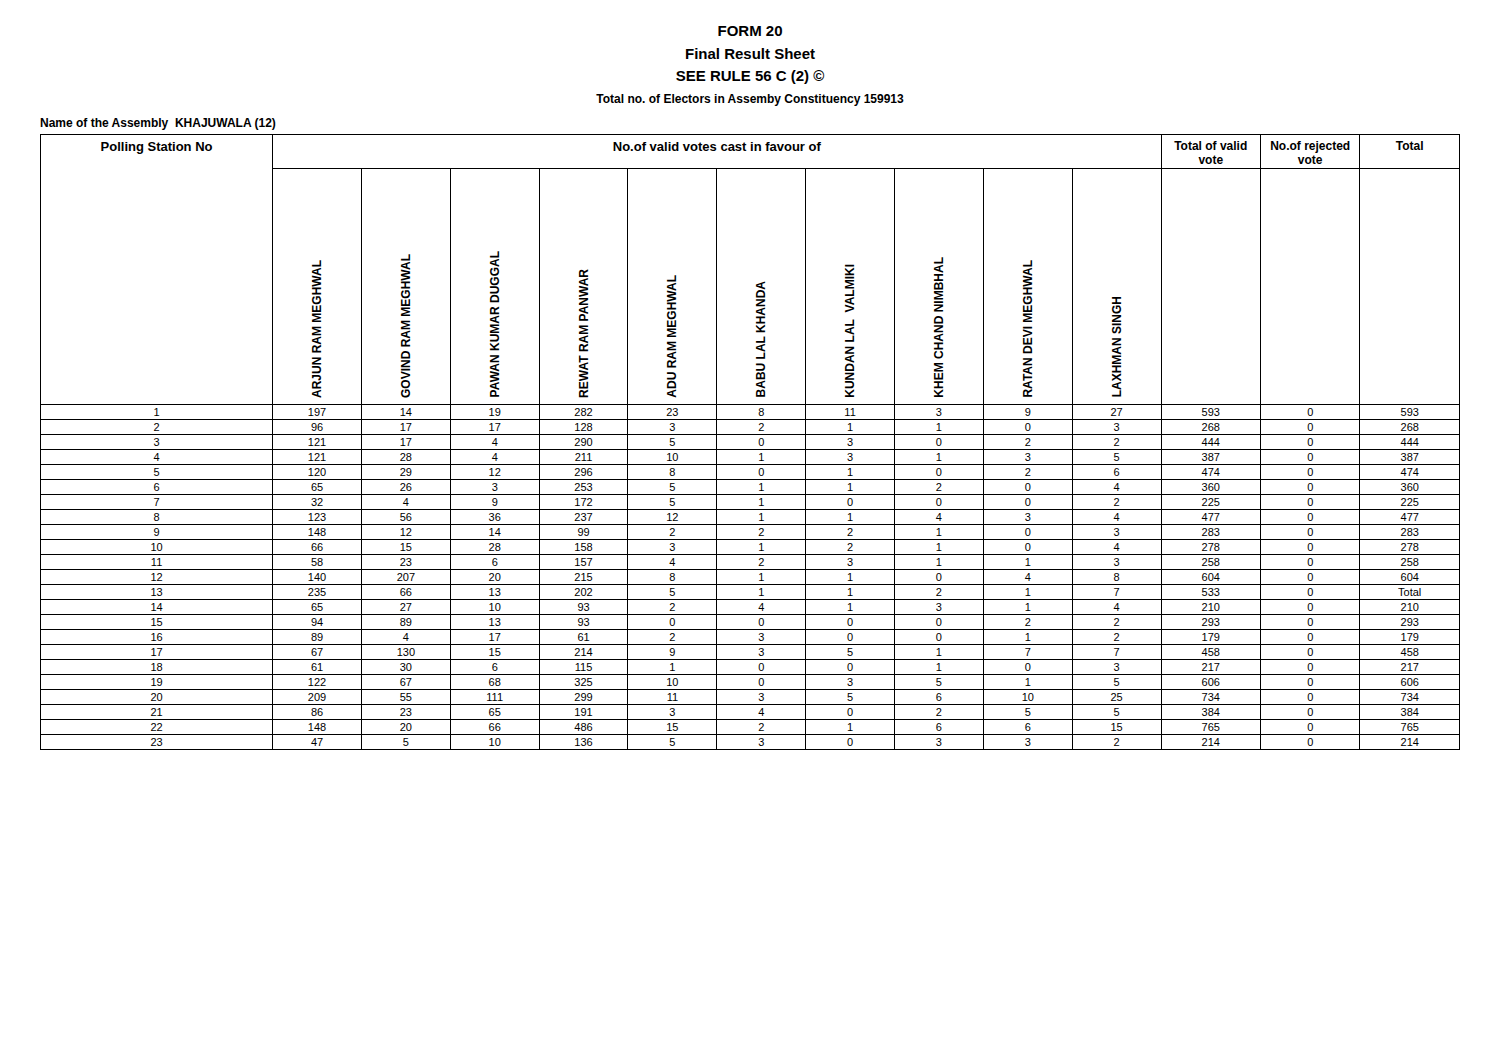FORM 20
Final Result Sheet
SEE RULE 56 C (2) ©
Total no. of Electors in Assemby Constituency 159913
Name of the Assembly KHAJUWALA (12)
| Polling Station No | No.of valid votes cast in favour of | Total of valid vote | No.of rejected vote | Total |
| --- | --- | --- | --- | --- |
| ARJUN RAM MEGHWAL | GOVIND RAM MEGHWAL | PAWAN KUMAR DUGGAL | REWAT RAM PANWAR | ADU RAM MEGHWAL | BABU LAL KHANDA | KUNDAN LAL VALMIKI | KHEM CHAND NIMBHAL | RATAN DEVI MEGHWAL | LAXHMAN SINGH | | | |
| 1 | 197 | 14 | 19 | 282 | 23 | 8 | 11 | 3 | 9 | 27 | 593 | 0 | 593 |
| 2 | 96 | 17 | 17 | 128 | 3 | 2 | 1 | 1 | 0 | 3 | 268 | 0 | 268 |
| 3 | 121 | 17 | 4 | 290 | 5 | 0 | 3 | 0 | 2 | 2 | 444 | 0 | 444 |
| 4 | 121 | 28 | 4 | 211 | 10 | 1 | 3 | 1 | 3 | 5 | 387 | 0 | 387 |
| 5 | 120 | 29 | 12 | 296 | 8 | 0 | 1 | 0 | 2 | 6 | 474 | 0 | 474 |
| 6 | 65 | 26 | 3 | 253 | 5 | 1 | 1 | 2 | 0 | 4 | 360 | 0 | 360 |
| 7 | 32 | 4 | 9 | 172 | 5 | 1 | 0 | 0 | 0 | 2 | 225 | 0 | 225 |
| 8 | 123 | 56 | 36 | 237 | 12 | 1 | 1 | 4 | 3 | 4 | 477 | 0 | 477 |
| 9 | 148 | 12 | 14 | 99 | 2 | 2 | 2 | 1 | 0 | 3 | 283 | 0 | 283 |
| 10 | 66 | 15 | 28 | 158 | 3 | 1 | 2 | 1 | 0 | 4 | 278 | 0 | 278 |
| 11 | 58 | 23 | 6 | 157 | 4 | 2 | 3 | 1 | 1 | 3 | 258 | 0 | 258 |
| 12 | 140 | 207 | 20 | 215 | 8 | 1 | 1 | 0 | 4 | 8 | 604 | 0 | 604 |
| 13 | 235 | 66 | 13 | 202 | 5 | 1 | 1 | 2 | 1 | 7 | 533 | 0 | Total |
| 14 | 65 | 27 | 10 | 93 | 2 | 4 | 1 | 3 | 1 | 4 | 210 | 0 | 210 |
| 15 | 94 | 89 | 13 | 93 | 0 | 0 | 0 | 0 | 2 | 2 | 293 | 0 | 293 |
| 16 | 89 | 4 | 17 | 61 | 2 | 3 | 0 | 0 | 1 | 2 | 179 | 0 | 179 |
| 17 | 67 | 130 | 15 | 214 | 9 | 3 | 5 | 1 | 7 | 7 | 458 | 0 | 458 |
| 18 | 61 | 30 | 6 | 115 | 1 | 0 | 0 | 1 | 0 | 3 | 217 | 0 | 217 |
| 19 | 122 | 67 | 68 | 325 | 10 | 0 | 3 | 5 | 1 | 5 | 606 | 0 | 606 |
| 20 | 209 | 55 | 111 | 299 | 11 | 3 | 5 | 6 | 10 | 25 | 734 | 0 | 734 |
| 21 | 86 | 23 | 65 | 191 | 3 | 4 | 0 | 2 | 5 | 5 | 384 | 0 | 384 |
| 22 | 148 | 20 | 66 | 486 | 15 | 2 | 1 | 6 | 6 | 15 | 765 | 0 | 765 |
| 23 | 47 | 5 | 10 | 136 | 5 | 3 | 0 | 3 | 3 | 2 | 214 | 0 | 214 |